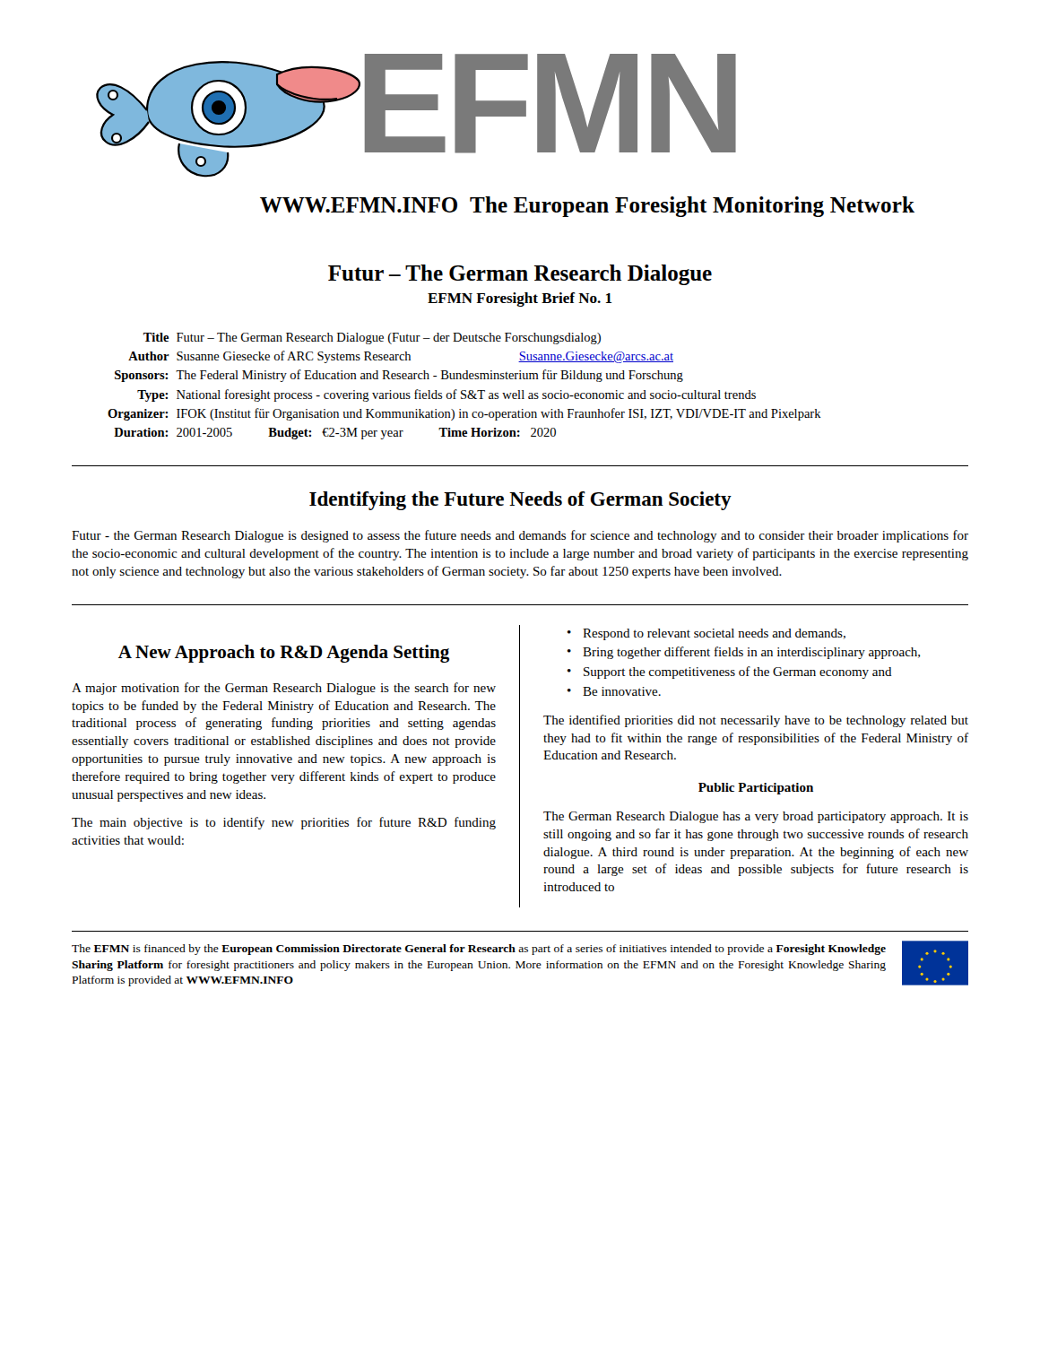EFMN
WWW.EFMN.INFO The European Foresight Monitoring Network
Futur – The German Research Dialogue
EFMN Foresight Brief No. 1
| Title | Futur – The German Research Dialogue (Futur – der Deutsche Forschungsdialog) |
| Author | Susanne Giesecke of ARC Systems Research Susanne.Giesecke@arcs.ac.at |
| Sponsors: | The Federal Ministry of Education and Research - Bundesminsterium für Bildung und Forschung |
| Type: | National foresight process - covering various fields of S&T as well as socio-economic and socio-cultural trends |
| Organizer: | IFOK (Institut für Organisation und Kommunikation) in co-operation with Fraunhofer ISI, IZT, VDI/VDE-IT and Pixelpark |
| Duration: | 2001-2005 Budget: €2-3M per year Time Horizon: 2020 |
Identifying the Future Needs of German Society
Futur - the German Research Dialogue is designed to assess the future needs and demands for science and technology and to consider their broader implications for the socio-economic and cultural development of the country. The intention is to include a large number and broad variety of participants in the exercise representing not only science and technology but also the various stakeholders of German society. So far about 1250 experts have been involved.
A New Approach to R&D Agenda Setting
A major motivation for the German Research Dialogue is the search for new topics to be funded by the Federal Ministry of Education and Research. The traditional process of generating funding priorities and setting agendas essentially covers traditional or established disciplines and does not provide opportunities to pursue truly innovative and new topics. A new approach is therefore required to bring together very different kinds of expert to produce unusual perspectives and new ideas.
The main objective is to identify new priorities for future R&D funding activities that would:
Respond to relevant societal needs and demands,
Bring together different fields in an interdisciplinary approach,
Support the competitiveness of the German economy and
Be innovative.
The identified priorities did not necessarily have to be technology related but they had to fit within the range of responsibilities of the Federal Ministry of Education and Research.
Public Participation
The German Research Dialogue has a very broad participatory approach. It is still ongoing and so far it has gone through two successive rounds of research dialogue. A third round is under preparation. At the beginning of each new round a large set of ideas and possible subjects for future research is introduced to
The EFMN is financed by the European Commission Directorate General for Research as part of a series of initiatives intended to provide a Foresight Knowledge Sharing Platform for foresight practitioners and policy makers in the European Union. More information on the EFMN and on the Foresight Knowledge Sharing Platform is provided at WWW.EFMN.INFO